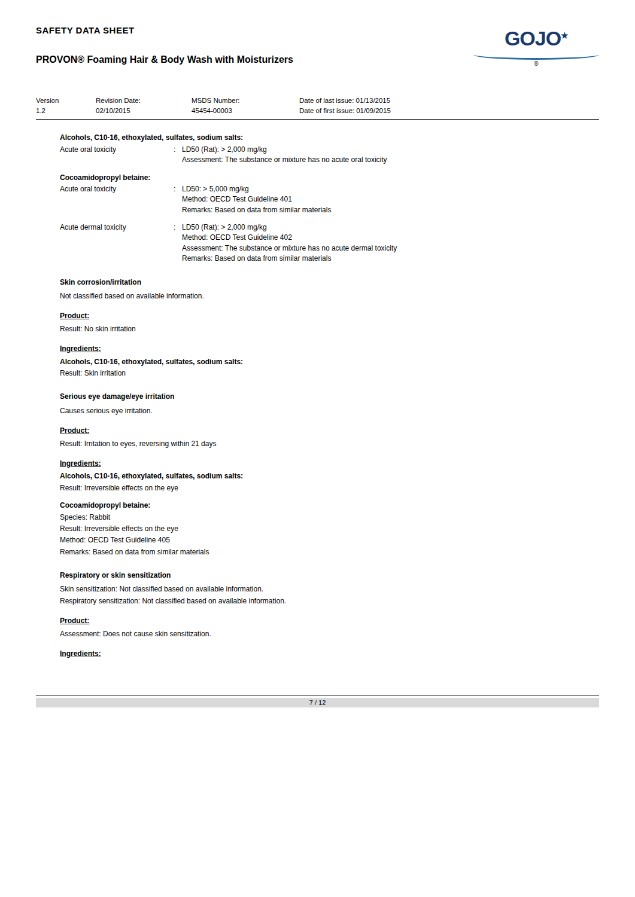SAFETY DATA SHEET
PROVON® Foaming Hair & Body Wash with Moisturizers
GOJO★ ®
| Version 1.2 | Revision Date: 02/10/2015 | MSDS Number: 45454-00003 | Date of last issue: 01/13/2015 Date of first issue: 01/09/2015 |
Alcohols, C10-16, ethoxylated, sulfates, sodium salts:
Acute oral toxicity
:
LD50 (Rat): > 2,000 mg/kg
Assessment: The substance or mixture has no acute oral toxicity
Cocoamidopropyl betaine:
Acute oral toxicity
:
LD50: > 5,000 mg/kg
Method: OECD Test Guideline 401
Remarks: Based on data from similar materials
Acute dermal toxicity
:
LD50 (Rat): > 2,000 mg/kg
Method: OECD Test Guideline 402
Assessment: The substance or mixture has no acute dermal toxicity
Remarks: Based on data from similar materials
Skin corrosion/irritation
Not classified based on available information.
Product:
Result: No skin irritation
Ingredients:
Alcohols, C10-16, ethoxylated, sulfates, sodium salts:
Result: Skin irritation
Serious eye damage/eye irritation
Causes serious eye irritation.
Product:
Result: Irritation to eyes, reversing within 21 days
Ingredients:
Alcohols, C10-16, ethoxylated, sulfates, sodium salts:
Result: Irreversible effects on the eye
Cocoamidopropyl betaine:
Species: Rabbit
Result: Irreversible effects on the eye
Method: OECD Test Guideline 405
Remarks: Based on data from similar materials
Respiratory or skin sensitization
Skin sensitization: Not classified based on available information.
Respiratory sensitization: Not classified based on available information.
Product:
Assessment: Does not cause skin sensitization.
Ingredients:
7 / 12